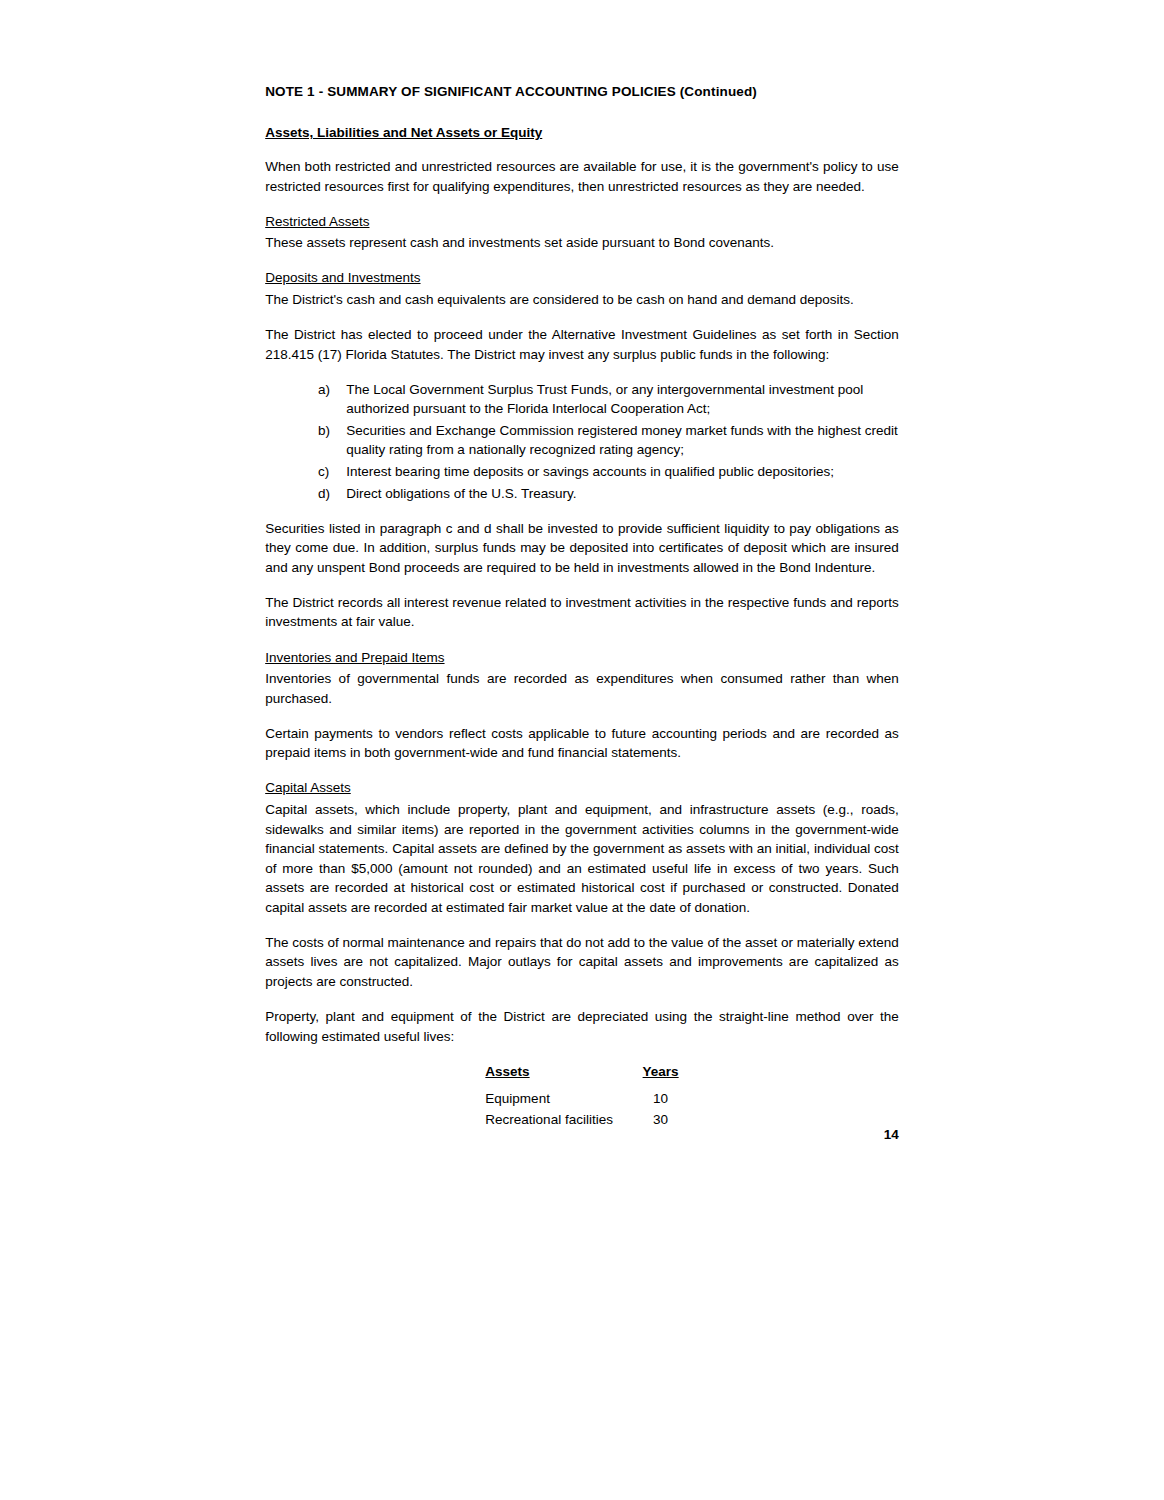NOTE 1 - SUMMARY OF SIGNIFICANT ACCOUNTING POLICIES (Continued)
Assets, Liabilities and Net Assets or Equity
When both restricted and unrestricted resources are available for use, it is the government's policy to use restricted resources first for qualifying expenditures, then unrestricted resources as they are needed.
Restricted Assets
These assets represent cash and investments set aside pursuant to Bond covenants.
Deposits and Investments
The District's cash and cash equivalents are considered to be cash on hand and demand deposits.
The District has elected to proceed under the Alternative Investment Guidelines as set forth in Section 218.415 (17) Florida Statutes. The District may invest any surplus public funds in the following:
a) The Local Government Surplus Trust Funds, or any intergovernmental investment pool authorized pursuant to the Florida Interlocal Cooperation Act;
b) Securities and Exchange Commission registered money market funds with the highest credit quality rating from a nationally recognized rating agency;
c) Interest bearing time deposits or savings accounts in qualified public depositories;
d) Direct obligations of the U.S. Treasury.
Securities listed in paragraph c and d shall be invested to provide sufficient liquidity to pay obligations as they come due. In addition, surplus funds may be deposited into certificates of deposit which are insured and any unspent Bond proceeds are required to be held in investments allowed in the Bond Indenture.
The District records all interest revenue related to investment activities in the respective funds and reports investments at fair value.
Inventories and Prepaid Items
Inventories of governmental funds are recorded as expenditures when consumed rather than when purchased.
Certain payments to vendors reflect costs applicable to future accounting periods and are recorded as prepaid items in both government-wide and fund financial statements.
Capital Assets
Capital assets, which include property, plant and equipment, and infrastructure assets (e.g., roads, sidewalks and similar items) are reported in the government activities columns in the government-wide financial statements. Capital assets are defined by the government as assets with an initial, individual cost of more than $5,000 (amount not rounded) and an estimated useful life in excess of two years. Such assets are recorded at historical cost or estimated historical cost if purchased or constructed. Donated capital assets are recorded at estimated fair market value at the date of donation.
The costs of normal maintenance and repairs that do not add to the value of the asset or materially extend assets lives are not capitalized. Major outlays for capital assets and improvements are capitalized as projects are constructed.
Property, plant and equipment of the District are depreciated using the straight-line method over the following estimated useful lives:
| Assets | Years |
| --- | --- |
| Equipment | 10 |
| Recreational facilities | 30 |
14